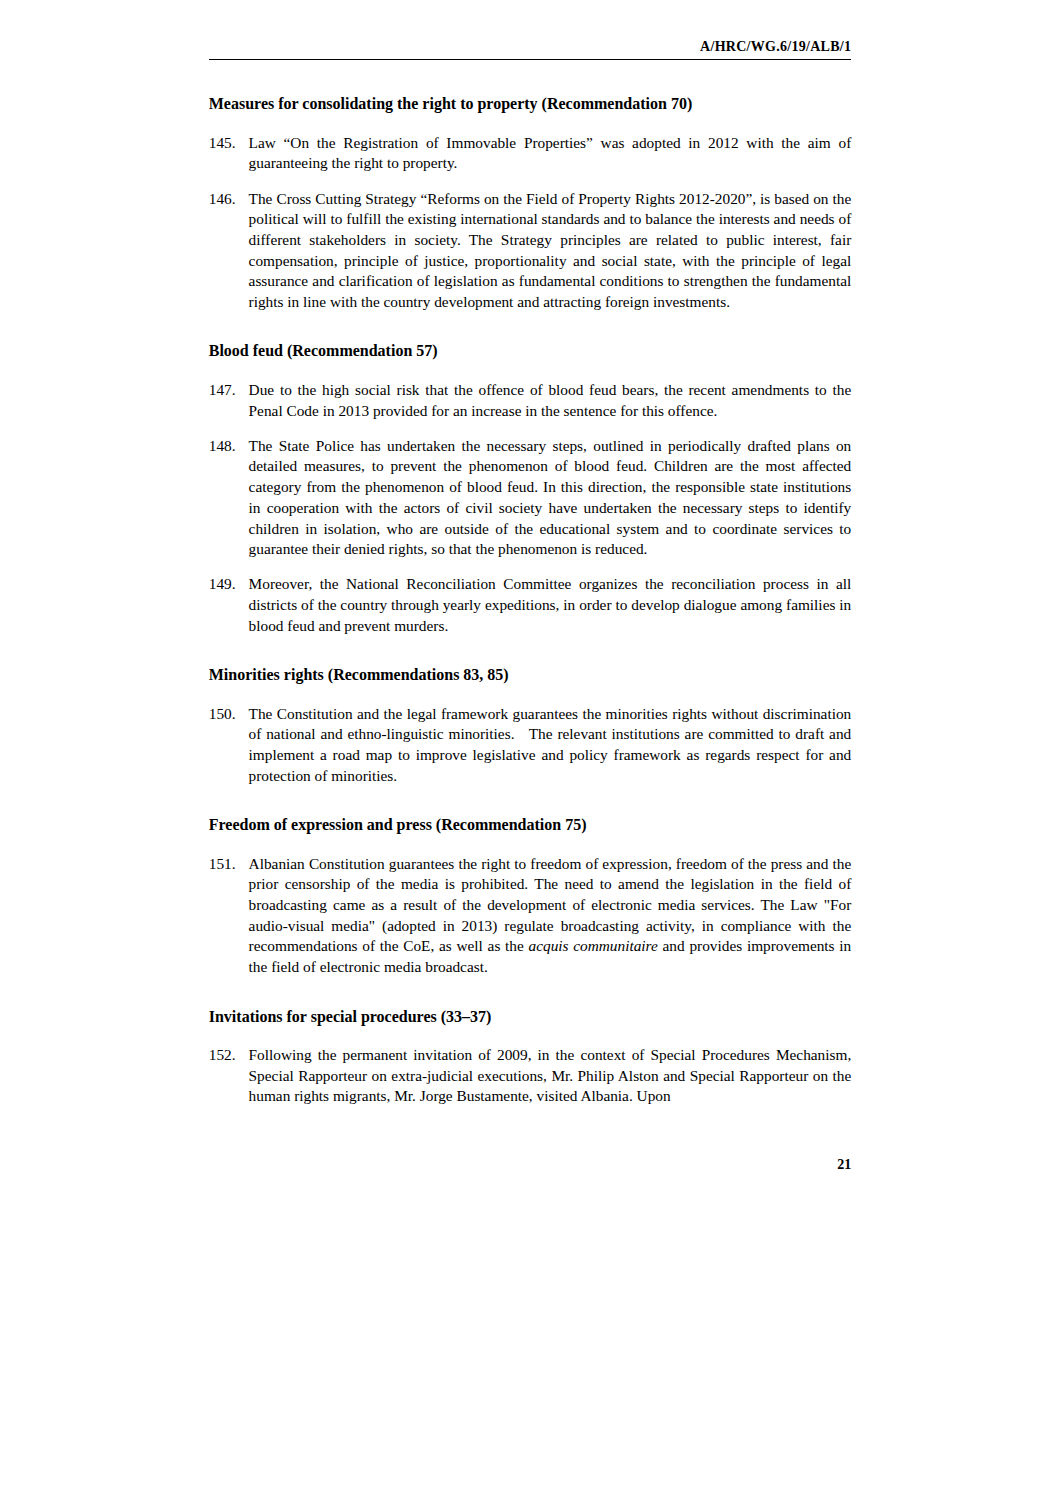A/HRC/WG.6/19/ALB/1
Measures for consolidating the right to property (Recommendation 70)
145.
Law “On the Registration of Immovable Properties” was adopted in 2012 with the aim of guaranteeing the right to property.
146.
The Cross Cutting Strategy “Reforms on the Field of Property Rights 2012-2020”, is based on the political will to fulfill the existing international standards and to balance the interests and needs of different stakeholders in society. The Strategy principles are related to public interest, fair compensation, principle of justice, proportionality and social state, with the principle of legal assurance and clarification of legislation as fundamental conditions to strengthen the fundamental rights in line with the country development and attracting foreign investments.
Blood feud (Recommendation 57)
147.
Due to the high social risk that the offence of blood feud bears, the recent amendments to the Penal Code in 2013 provided for an increase in the sentence for this offence.
148.
The State Police has undertaken the necessary steps, outlined in periodically drafted plans on detailed measures, to prevent the phenomenon of blood feud. Children are the most affected category from the phenomenon of blood feud. In this direction, the responsible state institutions in cooperation with the actors of civil society have undertaken the necessary steps to identify children in isolation, who are outside of the educational system and to coordinate services to guarantee their denied rights, so that the phenomenon is reduced.
149.
Moreover, the National Reconciliation Committee organizes the reconciliation process in all districts of the country through yearly expeditions, in order to develop dialogue among families in blood feud and prevent murders.
Minorities rights (Recommendations 83, 85)
150.
The Constitution and the legal framework guarantees the minorities rights without discrimination of national and ethno-linguistic minorities. The relevant institutions are committed to draft and implement a road map to improve legislative and policy framework as regards respect for and protection of minorities.
Freedom of expression and press (Recommendation 75)
151.
Albanian Constitution guarantees the right to freedom of expression, freedom of the press and the prior censorship of the media is prohibited. The need to amend the legislation in the field of broadcasting came as a result of the development of electronic media services. The Law "For audio-visual media" (adopted in 2013) regulate broadcasting activity, in compliance with the recommendations of the CoE, as well as the acquis communitaire and provides improvements in the field of electronic media broadcast.
Invitations for special procedures (33–37)
152.
Following the permanent invitation of 2009, in the context of Special Procedures Mechanism, Special Rapporteur on extra-judicial executions, Mr. Philip Alston and Special Rapporteur on the human rights migrants, Mr. Jorge Bustamente, visited Albania. Upon
21